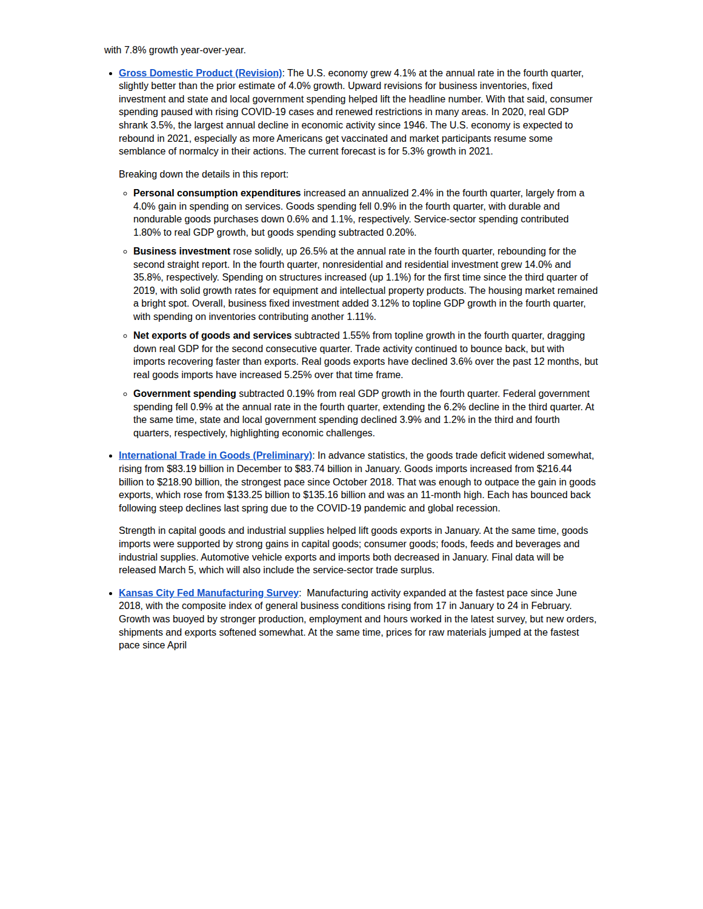with 7.8% growth year-over-year.
Gross Domestic Product (Revision): The U.S. economy grew 4.1% at the annual rate in the fourth quarter, slightly better than the prior estimate of 4.0% growth. Upward revisions for business inventories, fixed investment and state and local government spending helped lift the headline number. With that said, consumer spending paused with rising COVID-19 cases and renewed restrictions in many areas. In 2020, real GDP shrank 3.5%, the largest annual decline in economic activity since 1946. The U.S. economy is expected to rebound in 2021, especially as more Americans get vaccinated and market participants resume some semblance of normalcy in their actions. The current forecast is for 5.3% growth in 2021.
Breaking down the details in this report:
Personal consumption expenditures increased an annualized 2.4% in the fourth quarter, largely from a 4.0% gain in spending on services. Goods spending fell 0.9% in the fourth quarter, with durable and nondurable goods purchases down 0.6% and 1.1%, respectively. Service-sector spending contributed 1.80% to real GDP growth, but goods spending subtracted 0.20%.
Business investment rose solidly, up 26.5% at the annual rate in the fourth quarter, rebounding for the second straight report. In the fourth quarter, nonresidential and residential investment grew 14.0% and 35.8%, respectively. Spending on structures increased (up 1.1%) for the first time since the third quarter of 2019, with solid growth rates for equipment and intellectual property products. The housing market remained a bright spot. Overall, business fixed investment added 3.12% to topline GDP growth in the fourth quarter, with spending on inventories contributing another 1.11%.
Net exports of goods and services subtracted 1.55% from topline growth in the fourth quarter, dragging down real GDP for the second consecutive quarter. Trade activity continued to bounce back, but with imports recovering faster than exports. Real goods exports have declined 3.6% over the past 12 months, but real goods imports have increased 5.25% over that time frame.
Government spending subtracted 0.19% from real GDP growth in the fourth quarter. Federal government spending fell 0.9% at the annual rate in the fourth quarter, extending the 6.2% decline in the third quarter. At the same time, state and local government spending declined 3.9% and 1.2% in the third and fourth quarters, respectively, highlighting economic challenges.
International Trade in Goods (Preliminary): In advance statistics, the goods trade deficit widened somewhat, rising from $83.19 billion in December to $83.74 billion in January. Goods imports increased from $216.44 billion to $218.90 billion, the strongest pace since October 2018. That was enough to outpace the gain in goods exports, which rose from $133.25 billion to $135.16 billion and was an 11-month high. Each has bounced back following steep declines last spring due to the COVID-19 pandemic and global recession.
Strength in capital goods and industrial supplies helped lift goods exports in January. At the same time, goods imports were supported by strong gains in capital goods; consumer goods; foods, feeds and beverages and industrial supplies. Automotive vehicle exports and imports both decreased in January. Final data will be released March 5, which will also include the service-sector trade surplus.
Kansas City Fed Manufacturing Survey: Manufacturing activity expanded at the fastest pace since June 2018, with the composite index of general business conditions rising from 17 in January to 24 in February. Growth was buoyed by stronger production, employment and hours worked in the latest survey, but new orders, shipments and exports softened somewhat. At the same time, prices for raw materials jumped at the fastest pace since April